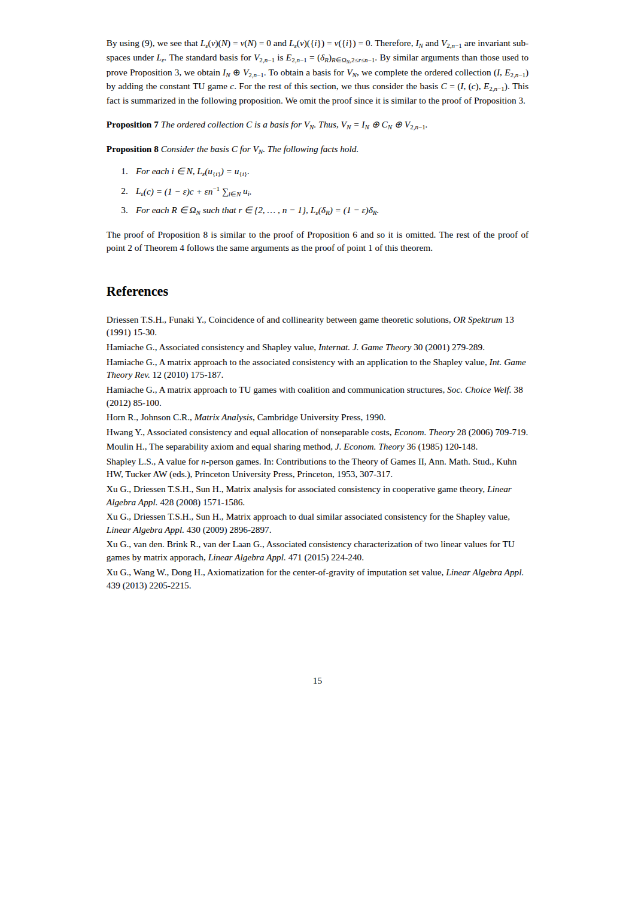By using (9), we see that Lε(v)(N) = v(N) = 0 and Lε(v)({i}) = v({i}) = 0. Therefore, IN and V2,n−1 are invariant subspaces under Lε. The standard basis for V2,n−1 is E 2,n−1 = (δR)R∈ΩN,2≤r≤n−1. By similar arguments than those used to prove Proposition 3, we obtain IN ⊕ V2,n−1. To obtain a basis for VN, we complete the ordered collection (I, E 2,n−1) by adding the constant TU game c. For the rest of this section, we thus consider the basis C = (I, (c), E 2,n−1). This fact is summarized in the following proposition. We omit the proof since it is similar to the proof of Proposition 3.
Proposition 7 The ordered collection C is a basis for VN. Thus, VN = IN ⊕ CN ⊕ V2,n−1.
Proposition 8 Consider the basis C for VN. The following facts hold.
For each i ∈ N, Lε(u{i}) = u{i}.
Lε(c) = (1 − ε)c + εn−1 ∑i∈N ui.
For each R ∈ ΩN such that r ∈ {2, … , n − 1}, Lε(δR) = (1 − ε)δR.
The proof of Proposition 8 is similar to the proof of Proposition 6 and so it is omitted. The rest of the proof of point 2 of Theorem 4 follows the same arguments as the proof of point 1 of this theorem.
References
Driessen T.S.H., Funaki Y., Coincidence of and collinearity between game theoretic solutions, OR Spektrum 13 (1991) 15-30.
Hamiache G., Associated consistency and Shapley value, Internat. J. Game Theory 30 (2001) 279-289.
Hamiache G., A matrix approach to the associated consistency with an application to the Shapley value, Int. Game Theory Rev. 12 (2010) 175-187.
Hamiache G., A matrix approach to TU games with coalition and communication structures, Soc. Choice Welf. 38 (2012) 85-100.
Horn R., Johnson C.R., Matrix Analysis, Cambridge University Press, 1990.
Hwang Y., Associated consistency and equal allocation of nonseparable costs, Econom. Theory 28 (2006) 709-719.
Moulin H., The separability axiom and equal sharing method, J. Econom. Theory 36 (1985) 120-148.
Shapley L.S., A value for n-person games. In: Contributions to the Theory of Games II, Ann. Math. Stud., Kuhn HW, Tucker AW (eds.), Princeton University Press, Princeton, 1953, 307-317.
Xu G., Driessen T.S.H., Sun H., Matrix analysis for associated consistency in cooperative game theory, Linear Algebra Appl. 428 (2008) 1571-1586.
Xu G., Driessen T.S.H., Sun H., Matrix approach to dual similar associated consistency for the Shapley value, Linear Algebra Appl. 430 (2009) 2896-2897.
Xu G., van den. Brink R., van der Laan G., Associated consistency characterization of two linear values for TU games by matrix apporach, Linear Algebra Appl. 471 (2015) 224-240.
Xu G., Wang W., Dong H., Axiomatization for the center-of-gravity of imputation set value, Linear Algebra Appl. 439 (2013) 2205-2215.
15